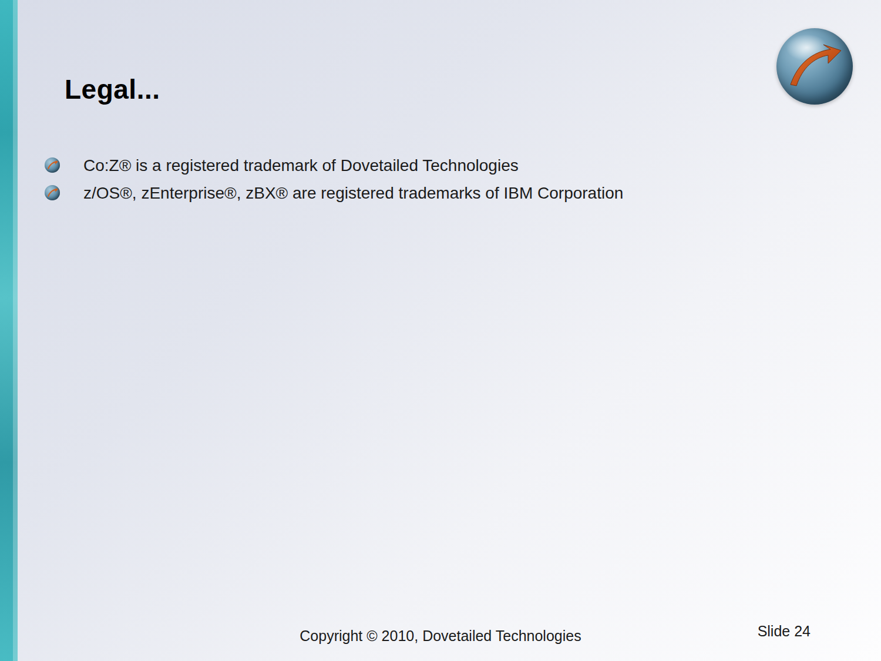Legal...
Co:Z® is a registered trademark of Dovetailed Technologies
z/OS®, zEnterprise®, zBX® are registered trademarks of IBM Corporation
Copyright © 2010, Dovetailed Technologies
Slide 24